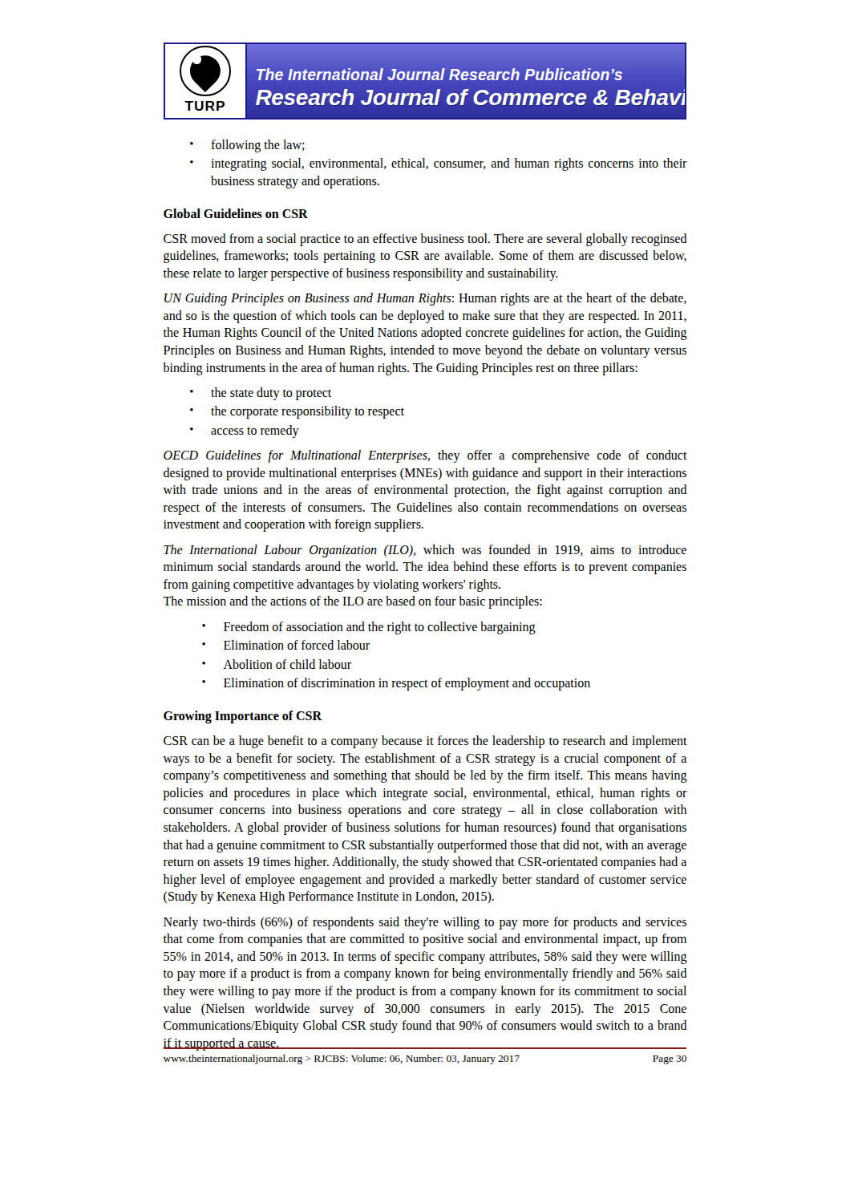TURP
ISSN:2251 1547
The International Journal Research Publication’s
Research Journal of Commerce & Behavioural Science
following the law;
integrating social, environmental, ethical, consumer, and human rights concerns into their business strategy and operations.
Global Guidelines on CSR
CSR moved from a social practice to an effective business tool. There are several globally recoginsed guidelines, frameworks; tools pertaining to CSR are available. Some of them are discussed below, these relate to larger perspective of business responsibility and sustainability.
UN Guiding Principles on Business and Human Rights: Human rights are at the heart of the debate, and so is the question of which tools can be deployed to make sure that they are respected. In 2011, the Human Rights Council of the United Nations adopted concrete guidelines for action, the Guiding Principles on Business and Human Rights, intended to move beyond the debate on voluntary versus binding instruments in the area of human rights. The Guiding Principles rest on three pillars:
the state duty to protect
the corporate responsibility to respect
access to remedy
OECD Guidelines for Multinational Enterprises, they offer a comprehensive code of conduct designed to provide multinational enterprises (MNEs) with guidance and support in their interactions with trade unions and in the areas of environmental protection, the fight against corruption and respect of the interests of consumers. The Guidelines also contain recommendations on overseas investment and cooperation with foreign suppliers.
The International Labour Organization (ILO), which was founded in 1919, aims to introduce minimum social standards around the world. The idea behind these efforts is to prevent companies from gaining competitive advantages by violating workers' rights.
The mission and the actions of the ILO are based on four basic principles:
Freedom of association and the right to collective bargaining
Elimination of forced labour
Abolition of child labour
Elimination of discrimination in respect of employment and occupation
Growing Importance of CSR
CSR can be a huge benefit to a company because it forces the leadership to research and implement ways to be a benefit for society. The establishment of a CSR strategy is a crucial component of a company’s competitiveness and something that should be led by the firm itself. This means having policies and procedures in place which integrate social, environmental, ethical, human rights or consumer concerns into business operations and core strategy – all in close collaboration with stakeholders. A global provider of business solutions for human resources) found that organisations that had a genuine commitment to CSR substantially outperformed those that did not, with an average return on assets 19 times higher. Additionally, the study showed that CSR-orientated companies had a higher level of employee engagement and provided a markedly better standard of customer service (Study by Kenexa High Performance Institute in London, 2015).
Nearly two-thirds (66%) of respondents said they're willing to pay more for products and services that come from companies that are committed to positive social and environmental impact, up from 55% in 2014, and 50% in 2013. In terms of specific company attributes, 58% said they were willing to pay more if a product is from a company known for being environmentally friendly and 56% said they were willing to pay more if the product is from a company known for its commitment to social value (Nielsen worldwide survey of 30,000 consumers in early 2015). The 2015 Cone Communications/Ebiquity Global CSR study found that 90% of consumers would switch to a brand if it supported a cause.
www.theinternationaljournal.org > RJCBS: Volume: 06, Number: 03, January 2017
Page 30